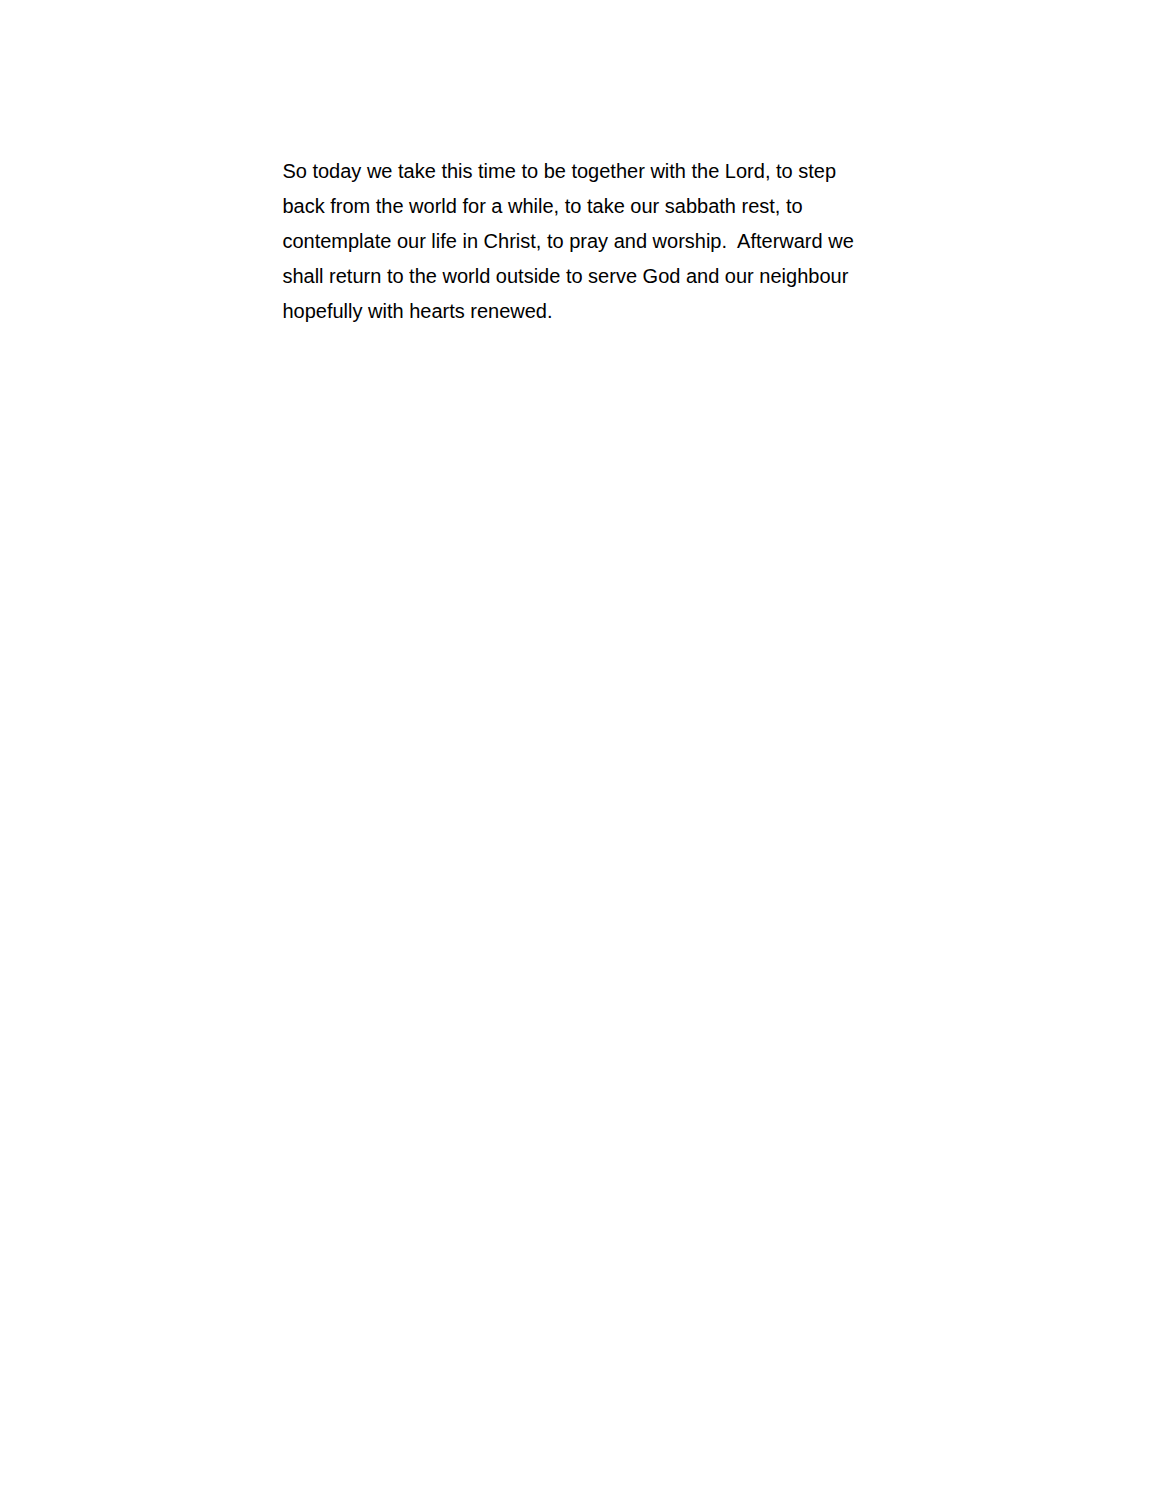So today we take this time to be together with the Lord, to step back from the world for a while, to take our sabbath rest, to contemplate our life in Christ, to pray and worship. Afterward we shall return to the world outside to serve God and our neighbour hopefully with hearts renewed.